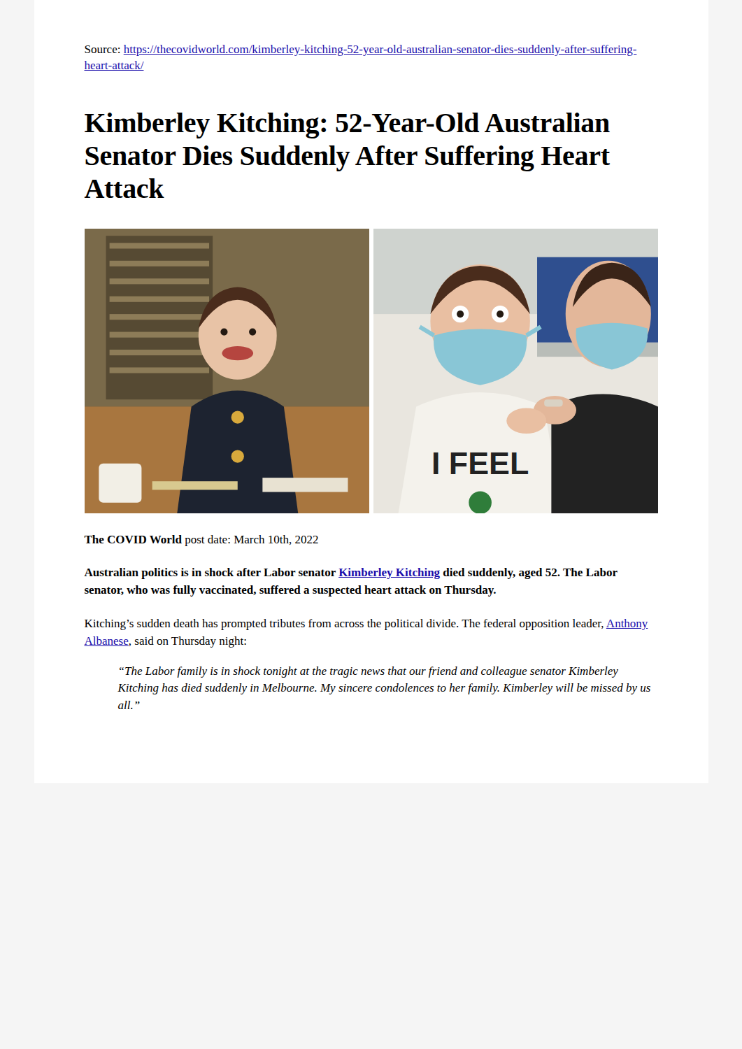Source: https://thecovidworld.com/kimberley-kitching-52-year-old-australian-senator-dies-suddenly-after-suffering-heart-attack/
Kimberley Kitching: 52-Year-Old Australian Senator Dies Suddenly After Suffering Heart Attack
The COVID World post date: March 10th, 2022
Australian politics is in shock after Labor senator Kimberley Kitching died suddenly, aged 52. The Labor senator, who was fully vaccinated, suffered a suspected heart attack on Thursday.
Kitching’s sudden death has prompted tributes from across the political divide. The federal opposition leader, Anthony Albanese, said on Thursday night:
“The Labor family is in shock tonight at the tragic news that our friend and colleague senator Kimberley Kitching has died suddenly in Melbourne. My sincere condolences to her family. Kimberley will be missed by us all.”